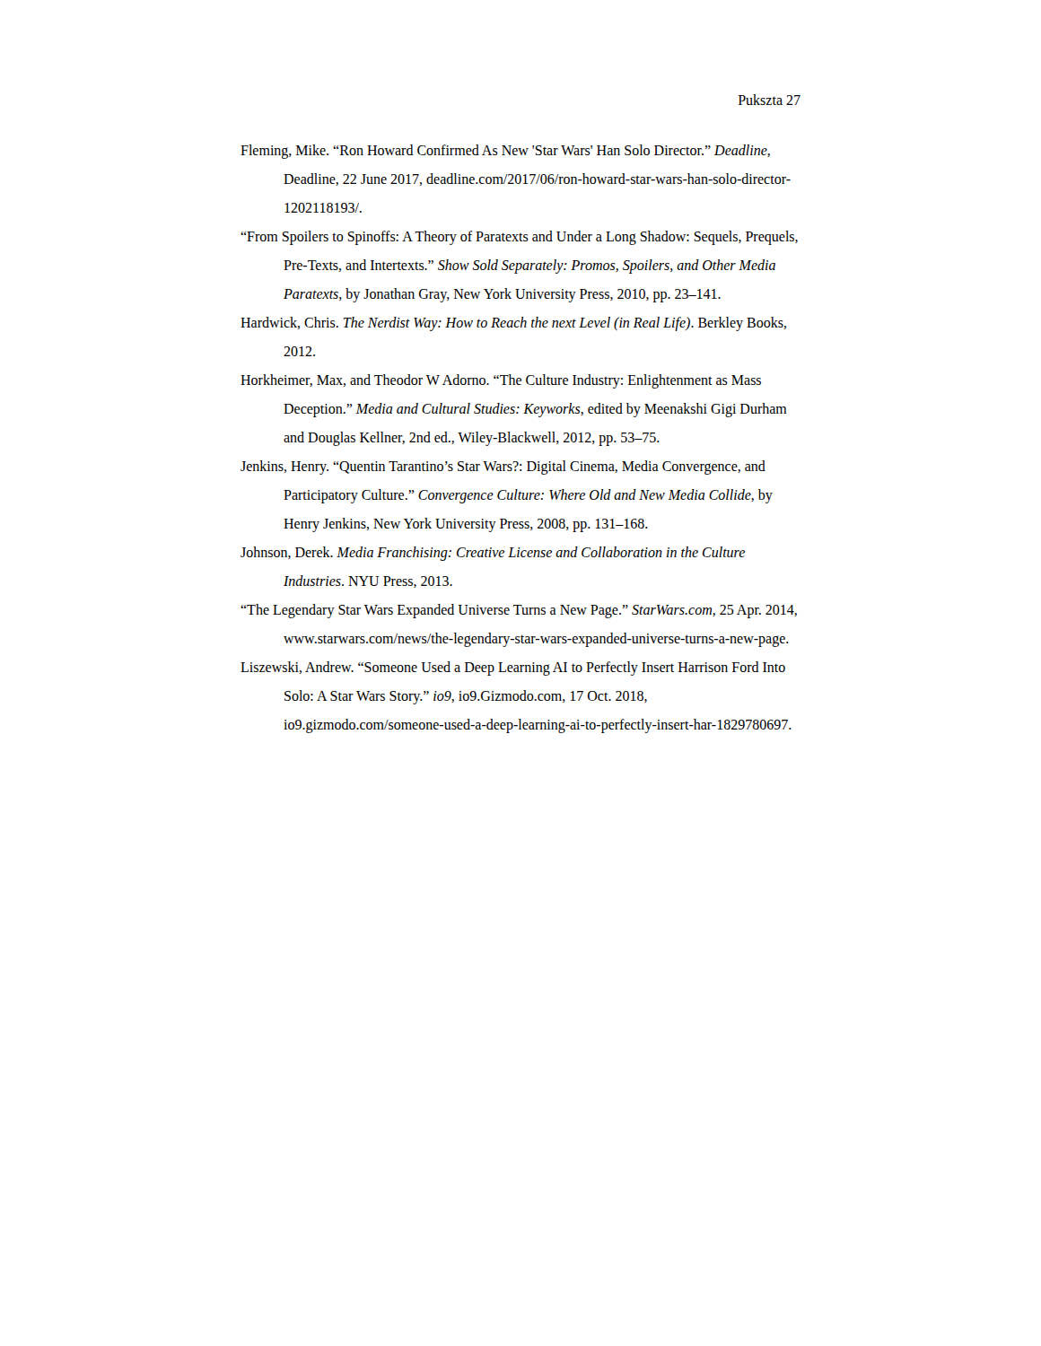Pukszta 27
Fleming, Mike. “Ron Howard Confirmed As New 'Star Wars' Han Solo Director.” Deadline, Deadline, 22 June 2017, deadline.com/2017/06/ron-howard-star-wars-han-solo-director-1202118193/.
“From Spoilers to Spinoffs: A Theory of Paratexts and Under a Long Shadow: Sequels, Prequels, Pre-Texts, and Intertexts.” Show Sold Separately: Promos, Spoilers, and Other Media Paratexts, by Jonathan Gray, New York University Press, 2010, pp. 23–141.
Hardwick, Chris. The Nerdist Way: How to Reach the next Level (in Real Life). Berkley Books, 2012.
Horkheimer, Max, and Theodor W Adorno. “The Culture Industry: Enlightenment as Mass Deception.” Media and Cultural Studies: Keyworks, edited by Meenakshi Gigi Durham and Douglas Kellner, 2nd ed., Wiley-Blackwell, 2012, pp. 53–75.
Jenkins, Henry. “Quentin Tarantino’s Star Wars?: Digital Cinema, Media Convergence, and Participatory Culture.” Convergence Culture: Where Old and New Media Collide, by Henry Jenkins, New York University Press, 2008, pp. 131–168.
Johnson, Derek. Media Franchising: Creative License and Collaboration in the Culture Industries. NYU Press, 2013.
“The Legendary Star Wars Expanded Universe Turns a New Page.” StarWars.com, 25 Apr. 2014, www.starwars.com/news/the-legendary-star-wars-expanded-universe-turns-a-new-page.
Liszewski, Andrew. “Someone Used a Deep Learning AI to Perfectly Insert Harrison Ford Into Solo: A Star Wars Story.” io9, io9.Gizmodo.com, 17 Oct. 2018, io9.gizmodo.com/someone-used-a-deep-learning-ai-to-perfectly-insert-har-1829780697.